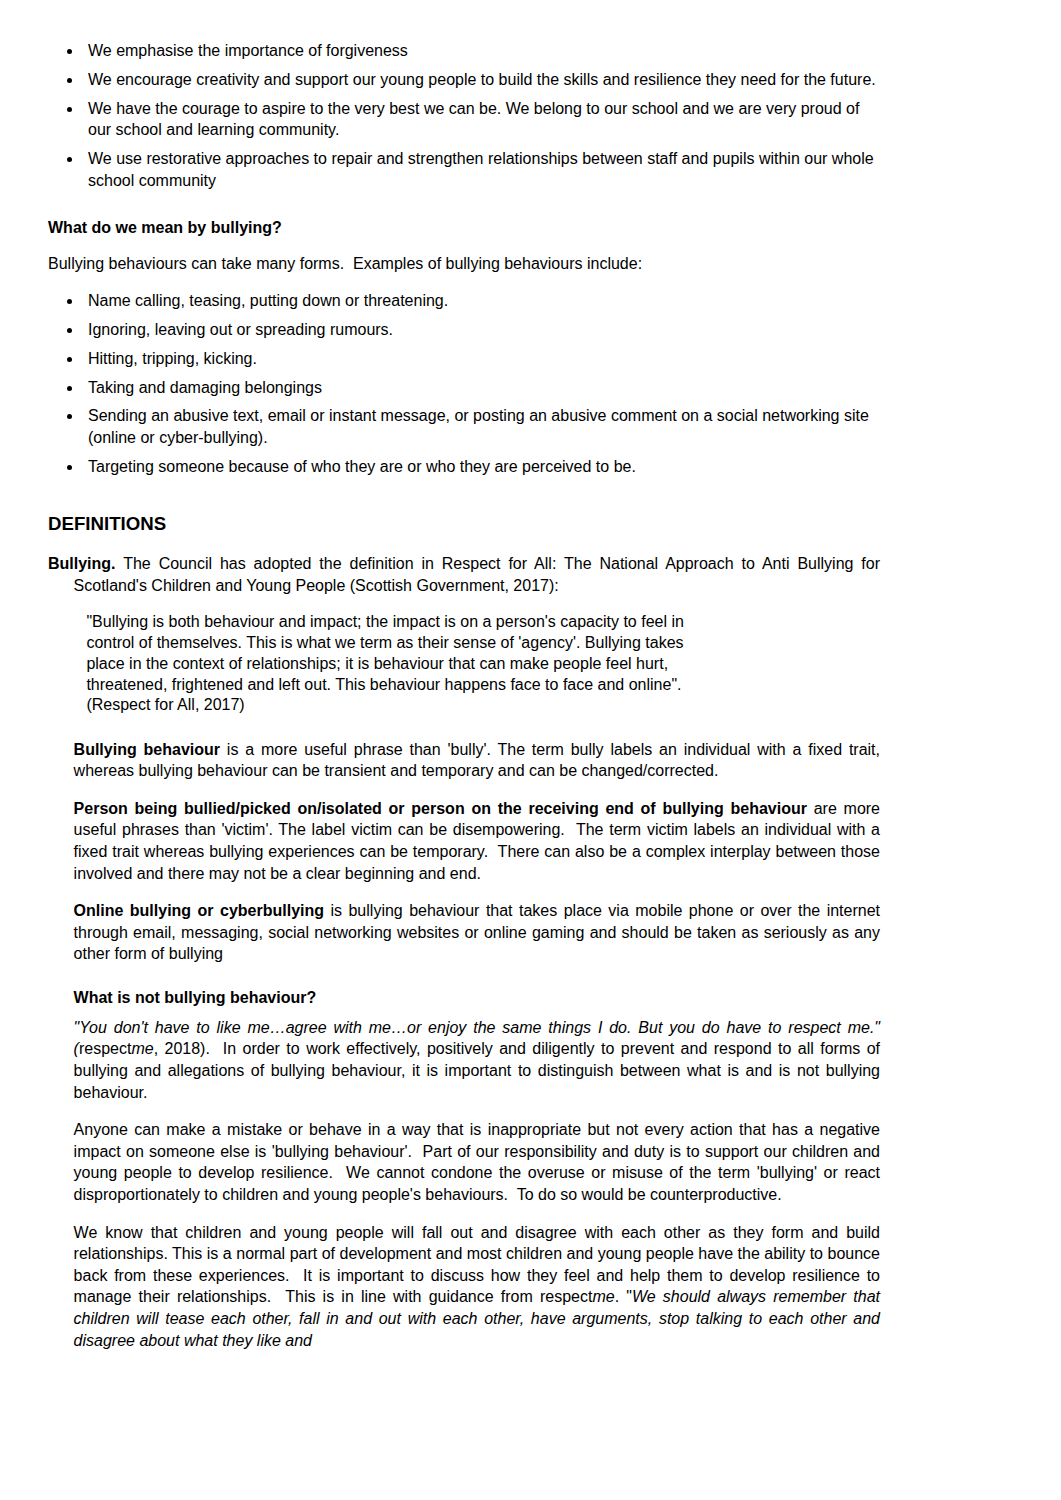We emphasise the importance of forgiveness
We encourage creativity and support our young people to build the skills and resilience they need for the future.
We have the courage to aspire to the very best we can be. We belong to our school and we are very proud of our school and learning community.
We use restorative approaches to repair and strengthen relationships between staff and pupils within our whole school community
What do we mean by bullying?
Bullying behaviours can take many forms. Examples of bullying behaviours include:
Name calling, teasing, putting down or threatening.
Ignoring, leaving out or spreading rumours.
Hitting, tripping, kicking.
Taking and damaging belongings
Sending an abusive text, email or instant message, or posting an abusive comment on a social networking site (online or cyber-bullying).
Targeting someone because of who they are or who they are perceived to be.
DEFINITIONS
Bullying. The Council has adopted the definition in Respect for All: The National Approach to Anti Bullying for Scotland's Children and Young People (Scottish Government, 2017):
"Bullying is both behaviour and impact; the impact is on a person's capacity to feel in
control of themselves. This is what we term as their sense of 'agency'. Bullying takes
place in the context of relationships; it is behaviour that can make people feel hurt,
threatened, frightened and left out. This behaviour happens face to face and online".
(Respect for All, 2017)
Bullying behaviour is a more useful phrase than 'bully'. The term bully labels an individual with a fixed trait, whereas bullying behaviour can be transient and temporary and can be changed/corrected.
Person being bullied/picked on/isolated or person on the receiving end of bullying behaviour are more useful phrases than 'victim'. The label victim can be disempowering. The term victim labels an individual with a fixed trait whereas bullying experiences can be temporary. There can also be a complex interplay between those involved and there may not be a clear beginning and end.
Online bullying or cyberbullying is bullying behaviour that takes place via mobile phone or over the internet through email, messaging, social networking websites or online gaming and should be taken as seriously as any other form of bullying
What is not bullying behaviour?
"You don't have to like me…agree with me…or enjoy the same things I do. But you do have to respect me." (respectme, 2018). In order to work effectively, positively and diligently to prevent and respond to all forms of bullying and allegations of bullying behaviour, it is important to distinguish between what is and is not bullying behaviour.
Anyone can make a mistake or behave in a way that is inappropriate but not every action that has a negative impact on someone else is 'bullying behaviour'. Part of our responsibility and duty is to support our children and young people to develop resilience. We cannot condone the overuse or misuse of the term 'bullying' or react disproportionately to children and young people's behaviours. To do so would be counterproductive.
We know that children and young people will fall out and disagree with each other as they form and build relationships. This is a normal part of development and most children and young people have the ability to bounce back from these experiences. It is important to discuss how they feel and help them to develop resilience to manage their relationships. This is in line with guidance from respectme. "We should always remember that children will tease each other, fall in and out with each other, have arguments, stop talking to each other and disagree about what they like and